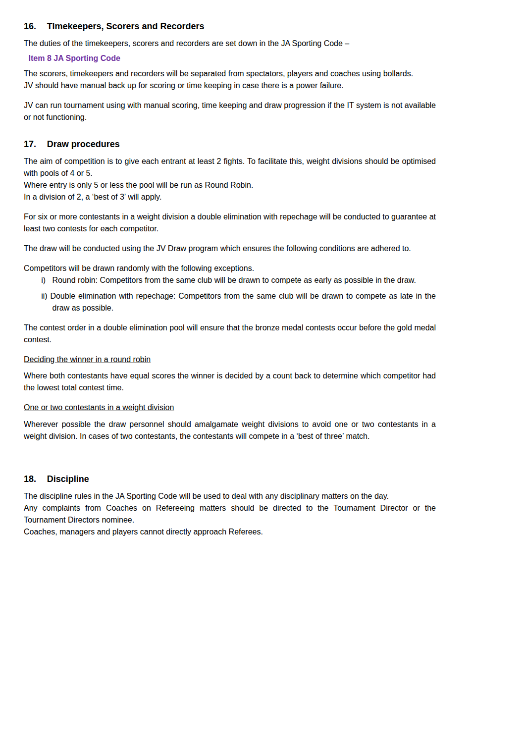16. Timekeepers, Scorers and Recorders
The duties of the timekeepers, scorers and recorders are set down in the JA Sporting Code –
Item 8 JA Sporting Code
The scorers, timekeepers and recorders will be separated from spectators, players and coaches using bollards.
JV should have manual back up for scoring or time keeping in case there is a power failure.
JV can run tournament using with manual scoring, time keeping and draw progression if the IT system is not available or not functioning.
17. Draw procedures
The aim of competition is to give each entrant at least 2 fights. To facilitate this, weight divisions should be optimised with pools of 4 or 5.
Where entry is only 5 or less the pool will be run as Round Robin.
In a division of 2, a ‘best of 3’ will apply.
For six or more contestants in a weight division a double elimination with repechage will be conducted to guarantee at least two contests for each competitor.
The draw will be conducted using the JV Draw program which ensures the following conditions are adhered to.
Competitors will be drawn randomly with the following exceptions.
i) Round robin: Competitors from the same club will be drawn to compete as early as possible in the draw.
ii) Double elimination with repechage: Competitors from the same club will be drawn to compete as late in the draw as possible.
The contest order in a double elimination pool will ensure that the bronze medal contests occur before the gold medal contest.
Deciding the winner in a round robin
Where both contestants have equal scores the winner is decided by a count back to determine which competitor had the lowest total contest time.
One or two contestants in a weight division
Wherever possible the draw personnel should amalgamate weight divisions to avoid one or two contestants in a weight division. In cases of two contestants, the contestants will compete in a ‘best of three’ match.
18. Discipline
The discipline rules in the JA Sporting Code will be used to deal with any disciplinary matters on the day.
Any complaints from Coaches on Refereeing matters should be directed to the Tournament Director or the Tournament Directors nominee.
Coaches, managers and players cannot directly approach Referees.